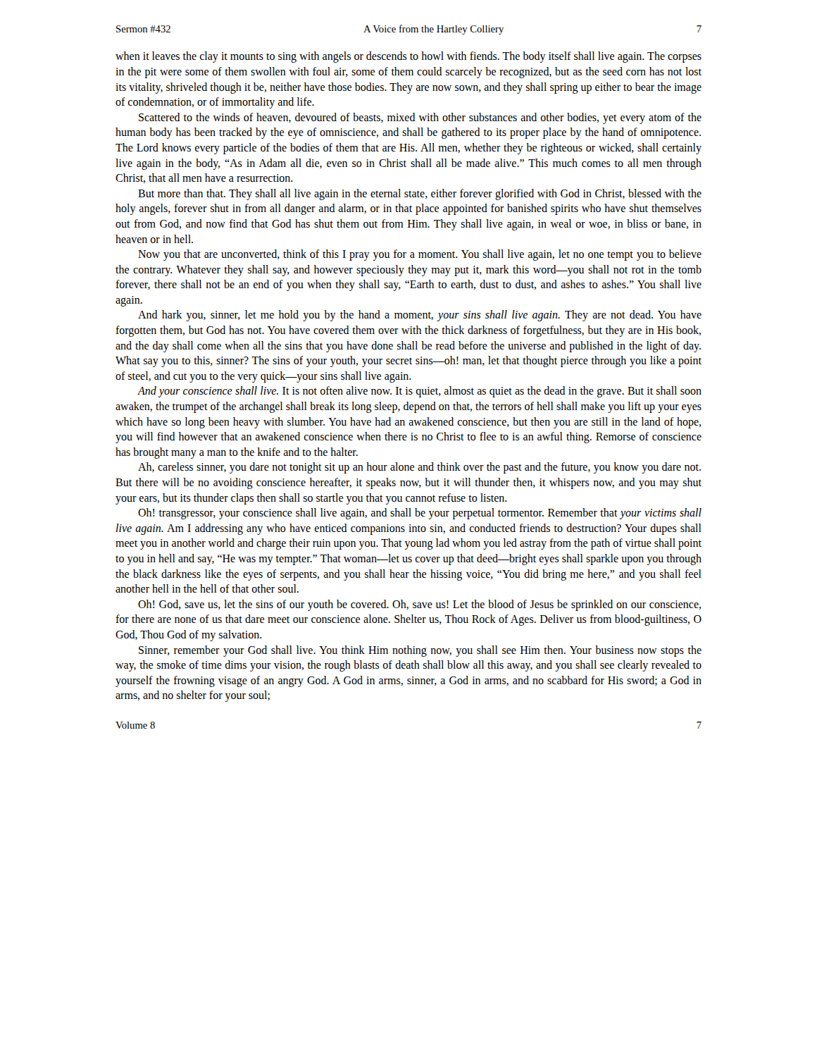Sermon #432 A Voice from the Hartley Colliery 7
when it leaves the clay it mounts to sing with angels or descends to howl with fiends. The body itself shall live again. The corpses in the pit were some of them swollen with foul air, some of them could scarcely be recognized, but as the seed corn has not lost its vitality, shriveled though it be, neither have those bodies. They are now sown, and they shall spring up either to bear the image of condemnation, or of immortality and life.
Scattered to the winds of heaven, devoured of beasts, mixed with other substances and other bodies, yet every atom of the human body has been tracked by the eye of omniscience, and shall be gathered to its proper place by the hand of omnipotence. The Lord knows every particle of the bodies of them that are His. All men, whether they be righteous or wicked, shall certainly live again in the body, “As in Adam all die, even so in Christ shall all be made alive.” This much comes to all men through Christ, that all men have a resurrection.
But more than that. They shall all live again in the eternal state, either forever glorified with God in Christ, blessed with the holy angels, forever shut in from all danger and alarm, or in that place appointed for banished spirits who have shut themselves out from God, and now find that God has shut them out from Him. They shall live again, in weal or woe, in bliss or bane, in heaven or in hell.
Now you that are unconverted, think of this I pray you for a moment. You shall live again, let no one tempt you to believe the contrary. Whatever they shall say, and however speciously they may put it, mark this word—you shall not rot in the tomb forever, there shall not be an end of you when they shall say, “Earth to earth, dust to dust, and ashes to ashes.” You shall live again.
And hark you, sinner, let me hold you by the hand a moment, your sins shall live again. They are not dead. You have forgotten them, but God has not. You have covered them over with the thick darkness of forgetfulness, but they are in His book, and the day shall come when all the sins that you have done shall be read before the universe and published in the light of day. What say you to this, sinner? The sins of your youth, your secret sins—oh! man, let that thought pierce through you like a point of steel, and cut you to the very quick—your sins shall live again.
And your conscience shall live. It is not often alive now. It is quiet, almost as quiet as the dead in the grave. But it shall soon awaken, the trumpet of the archangel shall break its long sleep, depend on that, the terrors of hell shall make you lift up your eyes which have so long been heavy with slumber. You have had an awakened conscience, but then you are still in the land of hope, you will find however that an awakened conscience when there is no Christ to flee to is an awful thing. Remorse of conscience has brought many a man to the knife and to the halter.
Ah, careless sinner, you dare not tonight sit up an hour alone and think over the past and the future, you know you dare not. But there will be no avoiding conscience hereafter, it speaks now, but it will thunder then, it whispers now, and you may shut your ears, but its thunder claps then shall so startle you that you cannot refuse to listen.
Oh! transgressor, your conscience shall live again, and shall be your perpetual tormentor. Remember that your victims shall live again. Am I addressing any who have enticed companions into sin, and conducted friends to destruction? Your dupes shall meet you in another world and charge their ruin upon you. That young lad whom you led astray from the path of virtue shall point to you in hell and say, “He was my tempter.” That woman—let us cover up that deed—bright eyes shall sparkle upon you through the black darkness like the eyes of serpents, and you shall hear the hissing voice, “You did bring me here,” and you shall feel another hell in the hell of that other soul.
Oh! God, save us, let the sins of our youth be covered. Oh, save us! Let the blood of Jesus be sprinkled on our conscience, for there are none of us that dare meet our conscience alone. Shelter us, Thou Rock of Ages. Deliver us from blood-guiltiness, O God, Thou God of my salvation.
Sinner, remember your God shall live. You think Him nothing now, you shall see Him then. Your business now stops the way, the smoke of time dims your vision, the rough blasts of death shall blow all this away, and you shall see clearly revealed to yourself the frowning visage of an angry God. A God in arms, sinner, a God in arms, and no scabbard for His sword; a God in arms, and no shelter for your soul;
Volume 8 7